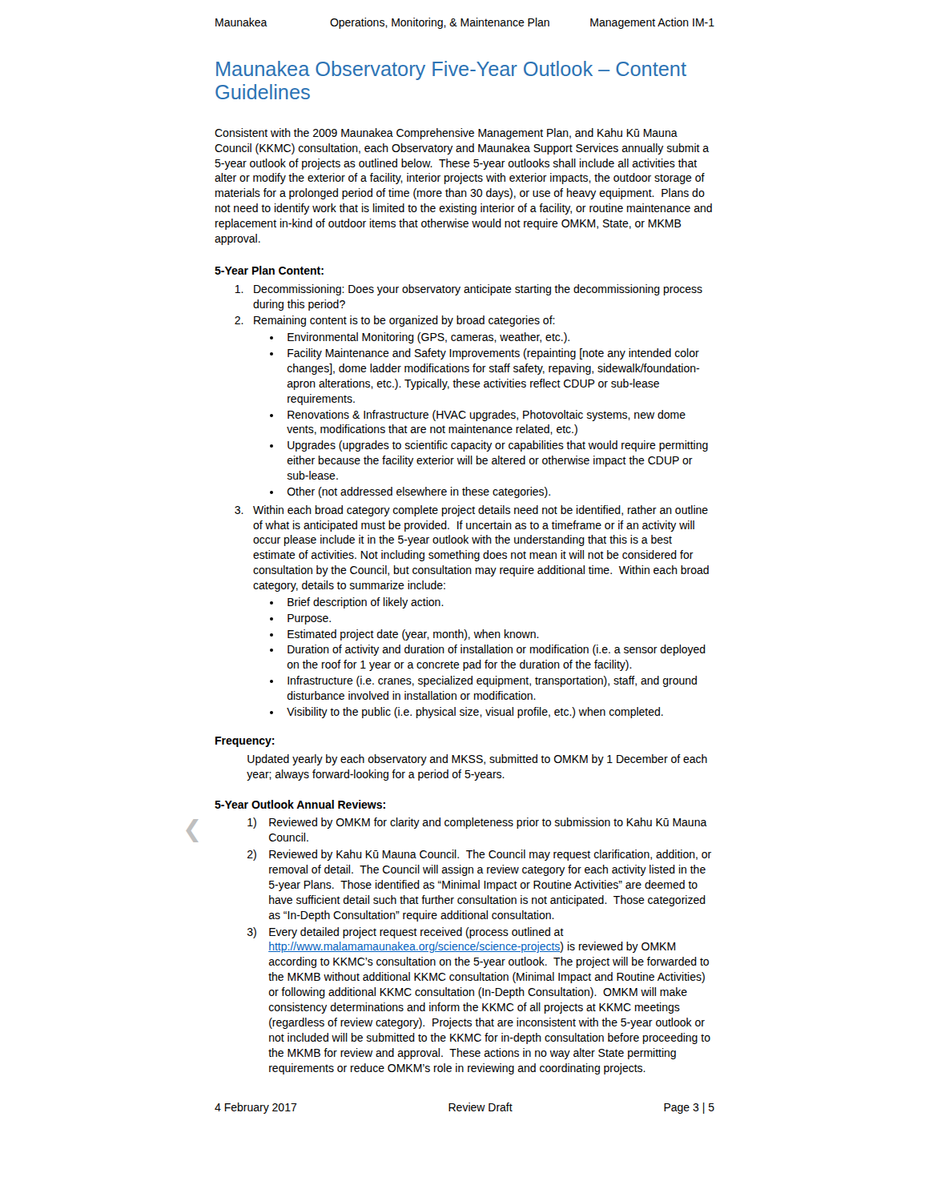Maunakea
Operations, Monitoring, & Maintenance Plan
Management Action IM-1
Maunakea Observatory Five-Year Outlook – Content Guidelines
Consistent with the 2009 Maunakea Comprehensive Management Plan, and Kahu Kū Mauna Council (KKMC) consultation, each Observatory and Maunakea Support Services annually submit a 5-year outlook of projects as outlined below. These 5-year outlooks shall include all activities that alter or modify the exterior of a facility, interior projects with exterior impacts, the outdoor storage of materials for a prolonged period of time (more than 30 days), or use of heavy equipment. Plans do not need to identify work that is limited to the existing interior of a facility, or routine maintenance and replacement in-kind of outdoor items that otherwise would not require OMKM, State, or MKMB approval.
5-Year Plan Content:
Decommissioning: Does your observatory anticipate starting the decommissioning process during this period?
Remaining content is to be organized by broad categories of:
Environmental Monitoring (GPS, cameras, weather, etc.).
Facility Maintenance and Safety Improvements (repainting [note any intended color changes], dome ladder modifications for staff safety, repaving, sidewalk/foundation-apron alterations, etc.). Typically, these activities reflect CDUP or sub-lease requirements.
Renovations & Infrastructure (HVAC upgrades, Photovoltaic systems, new dome vents, modifications that are not maintenance related, etc.)
Upgrades (upgrades to scientific capacity or capabilities that would require permitting either because the facility exterior will be altered or otherwise impact the CDUP or sub-lease.
Other (not addressed elsewhere in these categories).
Within each broad category complete project details need not be identified, rather an outline of what is anticipated must be provided. If uncertain as to a timeframe or if an activity will occur please include it in the 5-year outlook with the understanding that this is a best estimate of activities. Not including something does not mean it will not be considered for consultation by the Council, but consultation may require additional time. Within each broad category, details to summarize include:
Brief description of likely action.
Purpose.
Estimated project date (year, month), when known.
Duration of activity and duration of installation or modification (i.e. a sensor deployed on the roof for 1 year or a concrete pad for the duration of the facility).
Infrastructure (i.e. cranes, specialized equipment, transportation), staff, and ground disturbance involved in installation or modification.
Visibility to the public (i.e. physical size, visual profile, etc.) when completed.
Frequency:
Updated yearly by each observatory and MKSS, submitted to OMKM by 1 December of each year; always forward-looking for a period of 5-years.
5-Year Outlook Annual Reviews:
❮
Reviewed by OMKM for clarity and completeness prior to submission to Kahu Kū Mauna Council.
Reviewed by Kahu Kū Mauna Council. The Council may request clarification, addition, or removal of detail. The Council will assign a review category for each activity listed in the 5-year Plans. Those identified as “Minimal Impact or Routine Activities” are deemed to have sufficient detail such that further consultation is not anticipated. Those categorized as “In-Depth Consultation” require additional consultation.
Every detailed project request received (process outlined at http://www.malamamaunakea.org/science/science-projects) is reviewed by OMKM according to KKMC’s consultation on the 5-year outlook. The project will be forwarded to the MKMB without additional KKMC consultation (Minimal Impact and Routine Activities) or following additional KKMC consultation (In-Depth Consultation). OMKM will make consistency determinations and inform the KKMC of all projects at KKMC meetings (regardless of review category). Projects that are inconsistent with the 5-year outlook or not included will be submitted to the KKMC for in-depth consultation before proceeding to the MKMB for review and approval. These actions in no way alter State permitting requirements or reduce OMKM’s role in reviewing and coordinating projects.
4 February 2017
Review Draft
Page 3 | 5